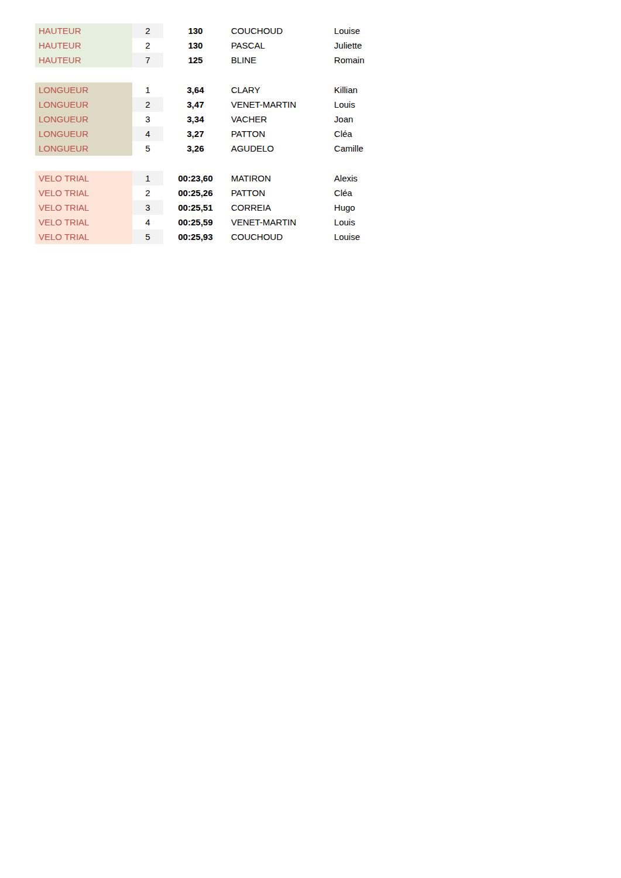| HAUTEUR | 2 | 130 | COUCHOUD | Louise |
| HAUTEUR | 2 | 130 | PASCAL | Juliette |
| HAUTEUR | 7 | 125 | BLINE | Romain |
| LONGUEUR | 1 | 3,64 | CLARY | Killian |
| LONGUEUR | 2 | 3,47 | VENET-MARTIN | Louis |
| LONGUEUR | 3 | 3,34 | VACHER | Joan |
| LONGUEUR | 4 | 3,27 | PATTON | Cléa |
| LONGUEUR | 5 | 3,26 | AGUDELO | Camille |
| VELO TRIAL | 1 | 00:23,60 | MATIRON | Alexis |
| VELO TRIAL | 2 | 00:25,26 | PATTON | Cléa |
| VELO TRIAL | 3 | 00:25,51 | CORREIA | Hugo |
| VELO TRIAL | 4 | 00:25,59 | VENET-MARTIN | Louis |
| VELO TRIAL | 5 | 00:25,93 | COUCHOUD | Louise |